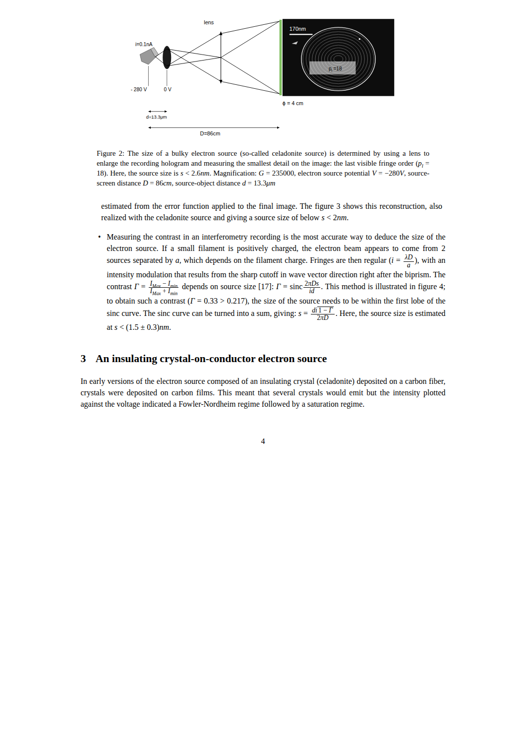170nm p l =18 lens i=0.1nA - 280 V 0 V ϕ = 4 cm d=13.3μm D=86cm
Figure 2: The size of a bulky electron source (so-called celadonite source) is determined by using a lens to enlarge the recording hologram and measuring the smallest detail on the image: the last visible fringe order (pl = 18). Here, the source size is s < 2.6nm. Magnification: G = 235000, electron source potential V = −280V, source-screen distance D = 86cm, source-object distance d = 13.3μm
estimated from the error function applied to the final image. The figure 3 shows this reconstruction, also realized with the celadonite source and giving a source size of below s < 2nm.
Measuring the contrast in an interferometry recording is the most accurate way to deduce the size of the electron source. If a small filament is positively charged, the electron beam appears to come from 2 sources separated by a, which depends on the filament charge. Fringes are then regular (i = λD a), with an intensity modulation that results from the sharp cutoff in wave vector direction right after the biprism. The contrast Γ = IMax − Imin IMax + Imin depends on source size [17]: Γ = sinc 2πDs id. This method is illustrated in figure 4; to obtain such a contrast (Γ = 0.33 > 0.217), the size of the source needs to be within the first lobe of the sinc curve. The sinc curve can be turned into a sum, giving: s = di 1 − Γ 2πD. Here, the source size is estimated at s < (1.5 ± 0.3)nm.
3 An insulating crystal-on-conductor electron source
In early versions of the electron source composed of an insulating crystal (celadonite) deposited on a carbon fiber, crystals were deposited on carbon films. This meant that several crystals would emit but the intensity plotted against the voltage indicated a Fowler-Nordheim regime followed by a saturation regime.
4